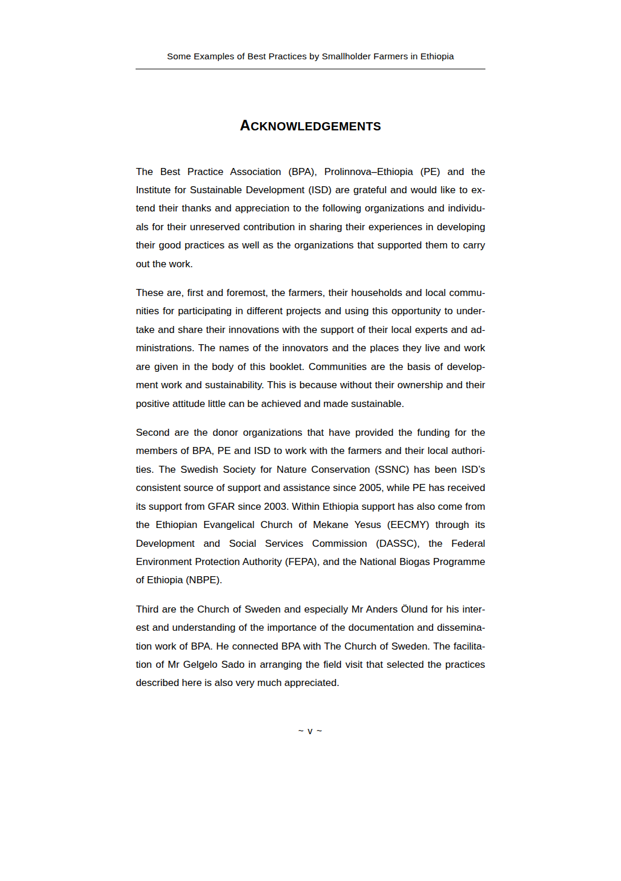Some Examples of Best Practices by Smallholder Farmers in Ethiopia
Acknowledgements
The Best Practice Association (BPA), Prolinnova–Ethiopia (PE) and the Institute for Sustainable Development (ISD) are grateful and would like to extend their thanks and appreciation to the following organizations and individuals for their unreserved contribution in sharing their experiences in developing their good practices as well as the organizations that supported them to carry out the work.
These are, first and foremost, the farmers, their households and local communities for participating in different projects and using this opportunity to undertake and share their innovations with the support of their local experts and administrations. The names of the innovators and the places they live and work are given in the body of this booklet. Communities are the basis of development work and sustainability. This is because without their ownership and their positive attitude little can be achieved and made sustainable.
Second are the donor organizations that have provided the funding for the members of BPA, PE and ISD to work with the farmers and their local authorities. The Swedish Society for Nature Conservation (SSNC) has been ISD’s consistent source of support and assistance since 2005, while PE has received its support from GFAR since 2003. Within Ethiopia support has also come from the Ethiopian Evangelical Church of Mekane Yesus (EECMY) through its Development and Social Services Commission (DASSC), the Federal Environment Protection Authority (FEPA), and the National Biogas Programme of Ethiopia (NBPE).
Third are the Church of Sweden and especially Mr Anders Ölund for his interest and understanding of the importance of the documentation and dissemination work of BPA. He connected BPA with The Church of Sweden. The facilitation of Mr Gelgelo Sado in arranging the field visit that selected the practices described here is also very much appreciated.
~ v ~